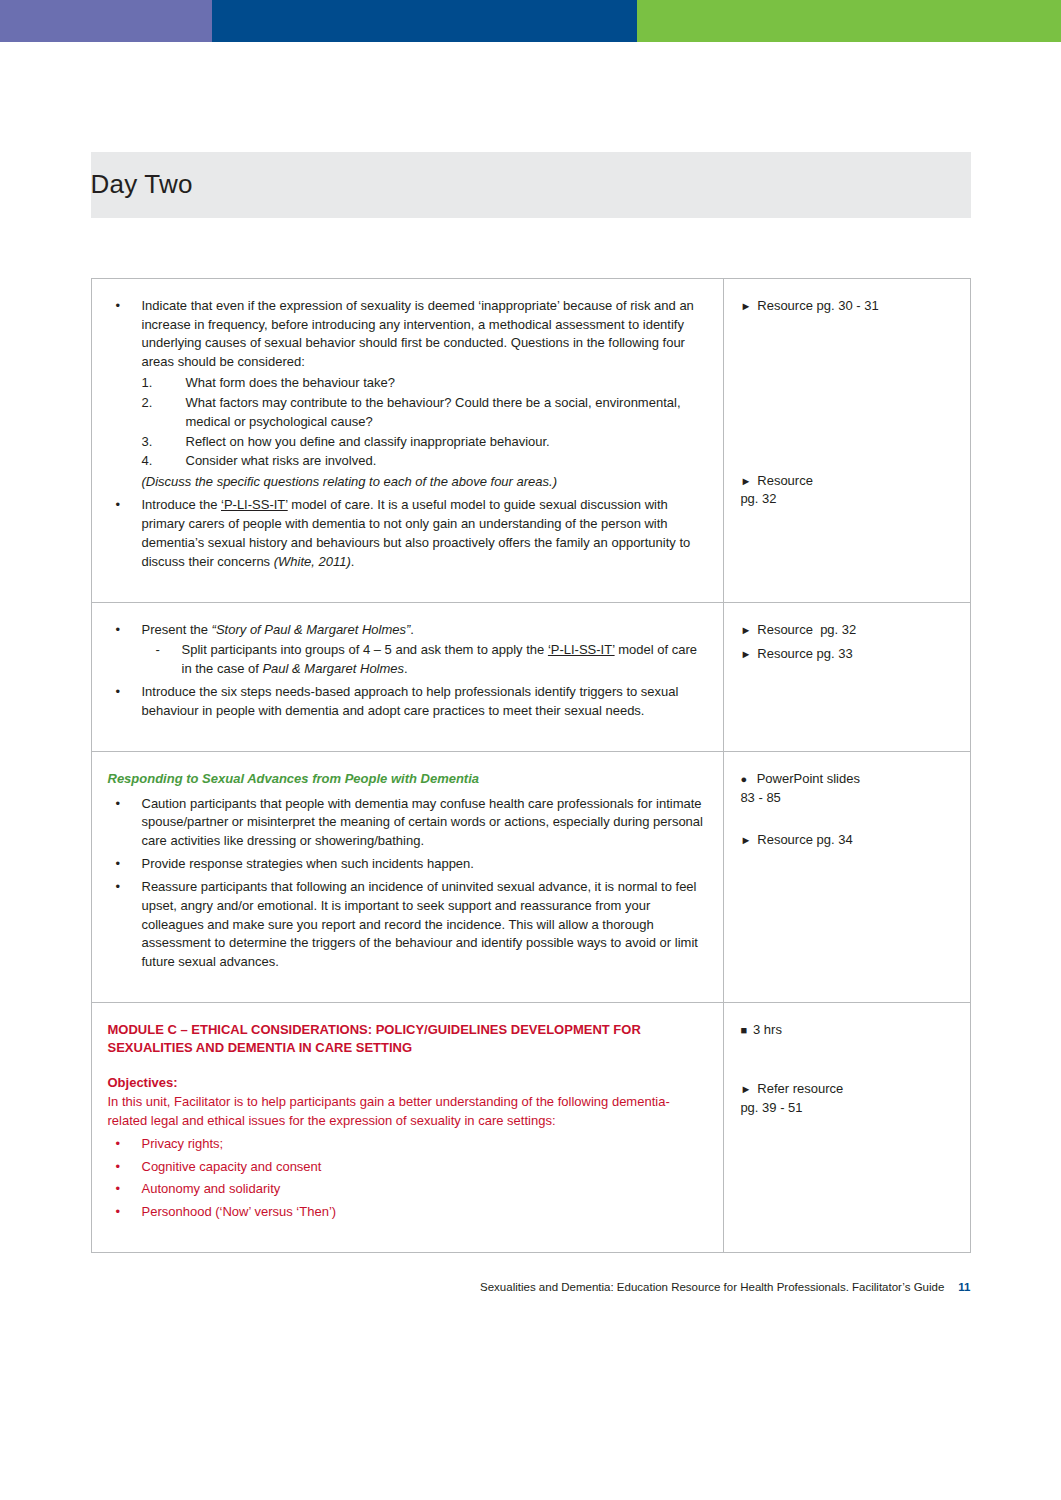Day Two
| Indicate that even if the expression of sexuality is deemed ‘inappropriate’ because of risk and an increase in frequency, before introducing any intervention, a methodical assessment to identify underlying causes of sexual behavior should first be conducted. Questions in the following four areas should be considered: What form does the behaviour take? What factors may contribute to the behaviour? Could there be a social, environmental, medical or psychological cause? Reflect on how you define and classify inappropriate behaviour. Consider what risks are involved. (Discuss the specific questions relating to each of the above four areas.) Introduce the ‘P-LI-SS-IT’ model of care. It is a useful model to guide sexual discussion with primary carers of people with dementia to not only gain an understanding of the person with dementia’s sexual history and behaviours but also proactively offers the family an opportunity to discuss their concerns (White, 2011) . | Resource pg. 30 - 31 Resource pg. 32 |
| Present the “Story of Paul & Margaret Holmes” . Split participants into groups of 4 – 5 and ask them to apply the ‘P-LI-SS-IT’ model of care in the case of Paul & Margaret Holmes . Introduce the six steps needs-based approach to help professionals identify triggers to sexual behaviour in people with dementia and adopt care practices to meet their sexual needs. | Resource pg. 32 Resource pg. 33 |
| Responding to Sexual Advances from People with Dementia Caution participants that people with dementia may confuse health care professionals for intimate spouse/partner or misinterpret the meaning of certain words or actions, especially during personal care activities like dressing or showering/bathing. Provide response strategies when such incidents happen. Reassure participants that following an incidence of uninvited sexual advance, it is normal to feel upset, angry and/or emotional. It is important to seek support and reassurance from your colleagues and make sure you report and record the incidence. This will allow a thorough assessment to determine the triggers of the behaviour and identify possible ways to avoid or limit future sexual advances. | PowerPoint slides 83 - 85 Resource pg. 34 |
| MODULE C – ETHICAL CONSIDERATIONS: POLICY/GUIDELINES DEVELOPMENT FOR SEXUALITIES AND DEMENTIA IN CARE SETTING Objectives: In this unit, Facilitator is to help participants gain a better understanding of the following dementia-related legal and ethical issues for the expression of sexuality in care settings: Privacy rights; Cognitive capacity and consent Autonomy and solidarity Personhood (‘Now’ versus ‘Then’) | 3 hrs Refer resource pg. 39 - 51 |
Sexualities and Dementia: Education Resource for Health Professionals. Facilitator’s Guide11